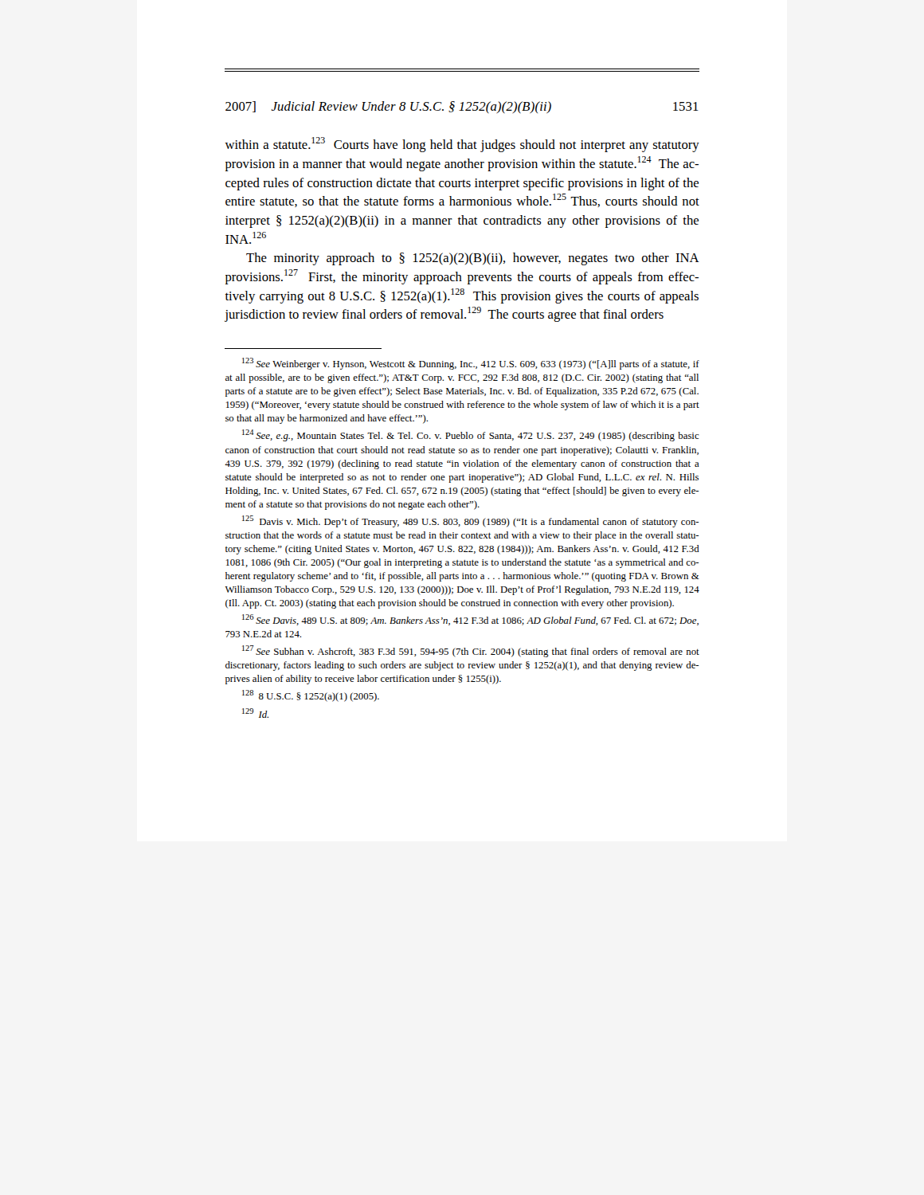2007] Judicial Review Under 8 U.S.C. § 1252(a)(2)(B)(ii) 1531
within a statute.123 Courts have long held that judges should not interpret any statutory provision in a manner that would negate another provision within the statute.124 The accepted rules of construction dictate that courts interpret specific provisions in light of the entire statute, so that the statute forms a harmonious whole.125 Thus, courts should not interpret § 1252(a)(2)(B)(ii) in a manner that contradicts any other provisions of the INA.126
The minority approach to § 1252(a)(2)(B)(ii), however, negates two other INA provisions.127 First, the minority approach prevents the courts of appeals from effectively carrying out 8 U.S.C. § 1252(a)(1).128 This provision gives the courts of appeals jurisdiction to review final orders of removal.129 The courts agree that final orders
123 See Weinberger v. Hynson, Westcott & Dunning, Inc., 412 U.S. 609, 633 (1973) (“[A]ll parts of a statute, if at all possible, are to be given effect.”); AT&T Corp. v. FCC, 292 F.3d 808, 812 (D.C. Cir. 2002) (stating that “all parts of a statute are to be given effect”); Select Base Materials, Inc. v. Bd. of Equalization, 335 P.2d 672, 675 (Cal. 1959) (“Moreover, ‘every statute should be construed with reference to the whole system of law of which it is a part so that all may be harmonized and have effect.’”).
124 See, e.g., Mountain States Tel. & Tel. Co. v. Pueblo of Santa, 472 U.S. 237, 249 (1985) (describing basic canon of construction that court should not read statute so as to render one part inoperative); Colautti v. Franklin, 439 U.S. 379, 392 (1979) (declining to read statute “in violation of the elementary canon of construction that a statute should be interpreted so as not to render one part inoperative”); AD Global Fund, L.L.C. ex rel. N. Hills Holding, Inc. v. United States, 67 Fed. Cl. 657, 672 n.19 (2005) (stating that “effect [should] be given to every element of a statute so that provisions do not negate each other”).
125 Davis v. Mich. Dep’t of Treasury, 489 U.S. 803, 809 (1989) (“It is a fundamental canon of statutory construction that the words of a statute must be read in their context and with a view to their place in the overall statutory scheme.” (citing United States v. Morton, 467 U.S. 822, 828 (1984))); Am. Bankers Ass’n. v. Gould, 412 F.3d 1081, 1086 (9th Cir. 2005) (“Our goal in interpreting a statute is to understand the statute ‘as a symmetrical and coherent regulatory scheme’ and to ‘fit, if possible, all parts into a . . . harmonious whole.’” (quoting FDA v. Brown & Williamson Tobacco Corp., 529 U.S. 120, 133 (2000))); Doe v. Ill. Dep’t of Prof’l Regulation, 793 N.E.2d 119, 124 (Ill. App. Ct. 2003) (stating that each provision should be construed in connection with every other provision).
126 See Davis, 489 U.S. at 809; Am. Bankers Ass’n, 412 F.3d at 1086; AD Global Fund, 67 Fed. Cl. at 672; Doe, 793 N.E.2d at 124.
127 See Subhan v. Ashcroft, 383 F.3d 591, 594-95 (7th Cir. 2004) (stating that final orders of removal are not discretionary, factors leading to such orders are subject to review under § 1252(a)(1), and that denying review deprives alien of ability to receive labor certification under § 1255(i)).
128 8 U.S.C. § 1252(a)(1) (2005).
129 Id.